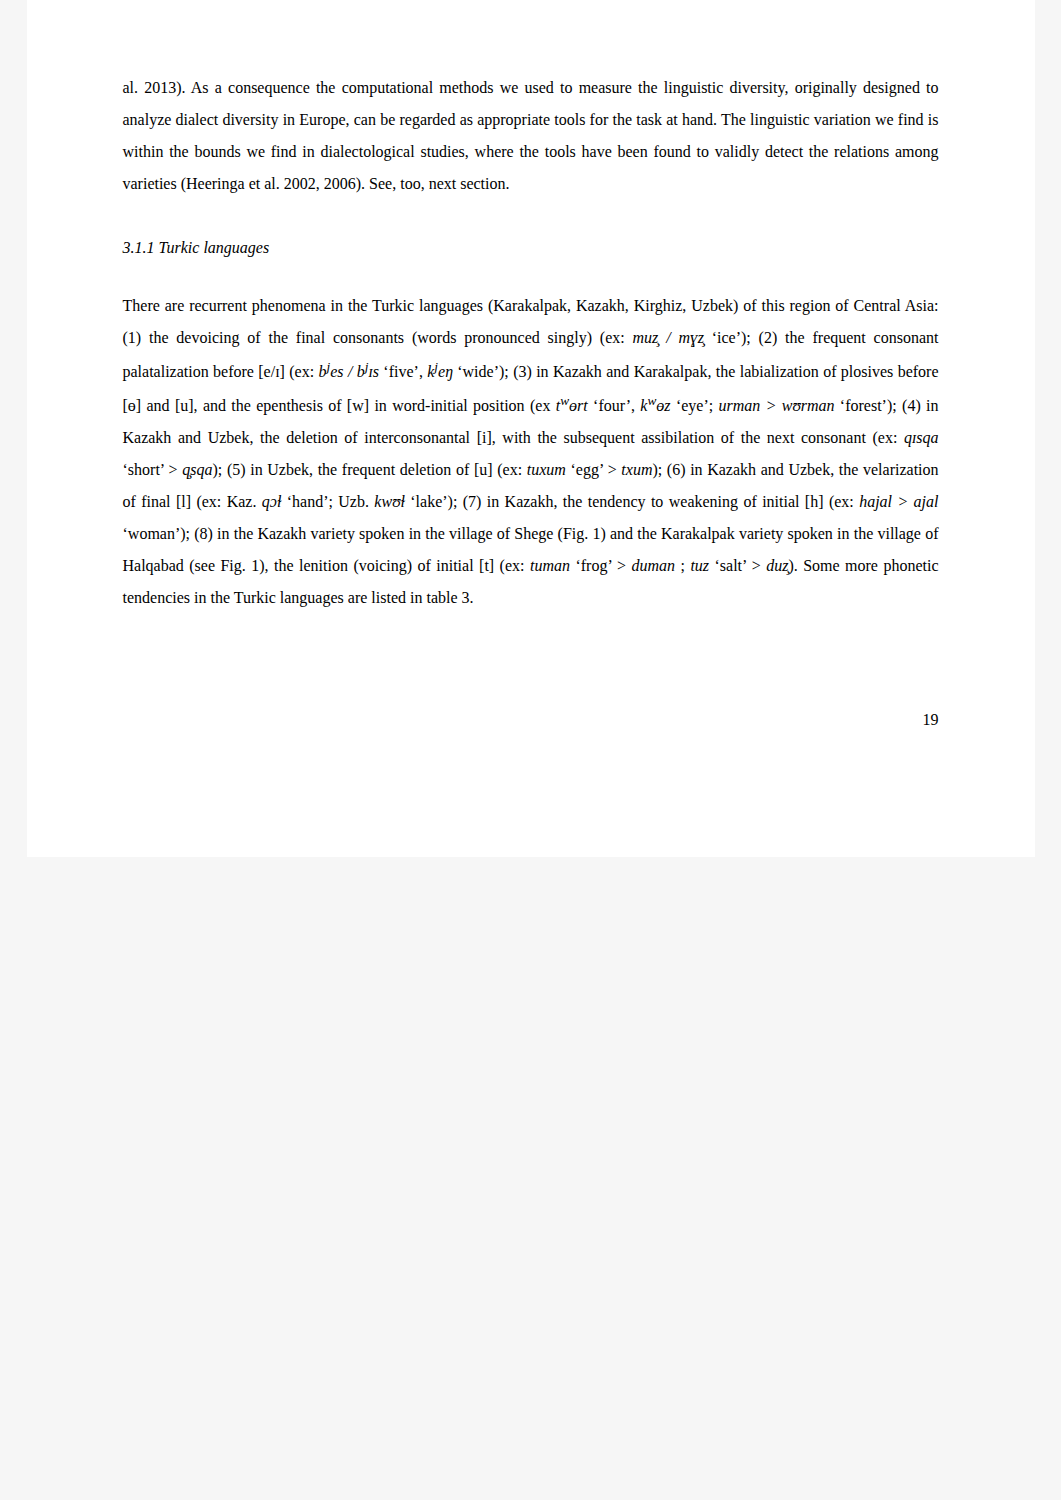al. 2013). As a consequence the computational methods we used to measure the linguistic diversity, originally designed to analyze dialect diversity in Europe, can be regarded as appropriate tools for the task at hand. The linguistic variation we find is within the bounds we find in dialectological studies, where the tools have been found to validly detect the relations among varieties (Heeringa et al. 2002, 2006). See, too, next section.
3.1.1 Turkic languages
There are recurrent phenomena in the Turkic languages (Karakalpak, Kazakh, Kirghiz, Uzbek) of this region of Central Asia: (1) the devoicing of the final consonants (words pronounced singly) (ex: muz̧ / mɣz̧ ‘ice’); (2) the frequent consonant palatalization before [e/ɪ] (ex: bjes / bjɪs ‘five’, kjeŋ ‘wide’); (3) in Kazakh and Karakalpak, the labialization of plosives before [ɵ] and [u], and the epenthesis of [w] in word-initial position (ex twɵrt ‘four’, kwɵz ‘eye’; urman > wʊrman ‘forest’); (4) in Kazakh and Uzbek, the deletion of interconsonantal [i], with the subsequent assibilation of the next consonant (ex: qɪsqa ‘short’ > q̧sqa); (5) in Uzbek, the frequent deletion of [u] (ex: tuxum ‘egg’ > txum); (6) in Kazakh and Uzbek, the velarization of final [l] (ex: Kaz. qɔɫ ‘hand’; Uzb. kwʊɫ ‘lake’); (7) in Kazakh, the tendency to weakening of initial [h] (ex: hajal > ajal ‘woman’); (8) in the Kazakh variety spoken in the village of Shege (Fig. 1) and the Karakalpak variety spoken in the village of Halqabad (see Fig. 1), the lenition (voicing) of initial [t] (ex: tuman ‘frog’ > duman ; tuz ‘salt’ > duz̧). Some more phonetic tendencies in the Turkic languages are listed in table 3.
19